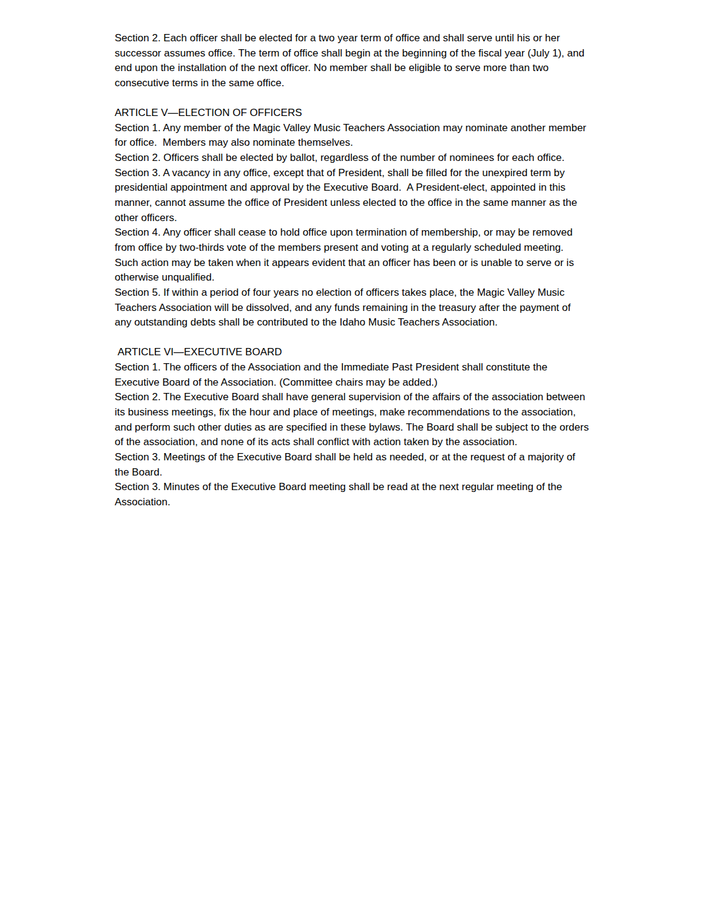Section 2. Each officer shall be elected for a two year term of office and shall serve until his or her successor assumes office. The term of office shall begin at the beginning of the fiscal year (July 1), and end upon the installation of the next officer. No member shall be eligible to serve more than two consecutive terms in the same office.
Article V—Election of Officers
Section 1. Any member of the Magic Valley Music Teachers Association may nominate another member for office. Members may also nominate themselves.
Section 2. Officers shall be elected by ballot, regardless of the number of nominees for each office.
Section 3. A vacancy in any office, except that of President, shall be filled for the unexpired term by presidential appointment and approval by the Executive Board. A President-elect, appointed in this manner, cannot assume the office of President unless elected to the office in the same manner as the other officers.
Section 4. Any officer shall cease to hold office upon termination of membership, or may be removed from office by two-thirds vote of the members present and voting at a regularly scheduled meeting. Such action may be taken when it appears evident that an officer has been or is unable to serve or is otherwise unqualified.
Section 5. If within a period of four years no election of officers takes place, the Magic Valley Music Teachers Association will be dissolved, and any funds remaining in the treasury after the payment of any outstanding debts shall be contributed to the Idaho Music Teachers Association.
Article VI—Executive Board
Section 1. The officers of the Association and the Immediate Past President shall constitute the Executive Board of the Association. (Committee chairs may be added.)
Section 2. The Executive Board shall have general supervision of the affairs of the association between its business meetings, fix the hour and place of meetings, make recommendations to the association, and perform such other duties as are specified in these bylaws. The Board shall be subject to the orders of the association, and none of its acts shall conflict with action taken by the association.
Section 3. Meetings of the Executive Board shall be held as needed, or at the request of a majority of the Board.
Section 3. Minutes of the Executive Board meeting shall be read at the next regular meeting of the Association.